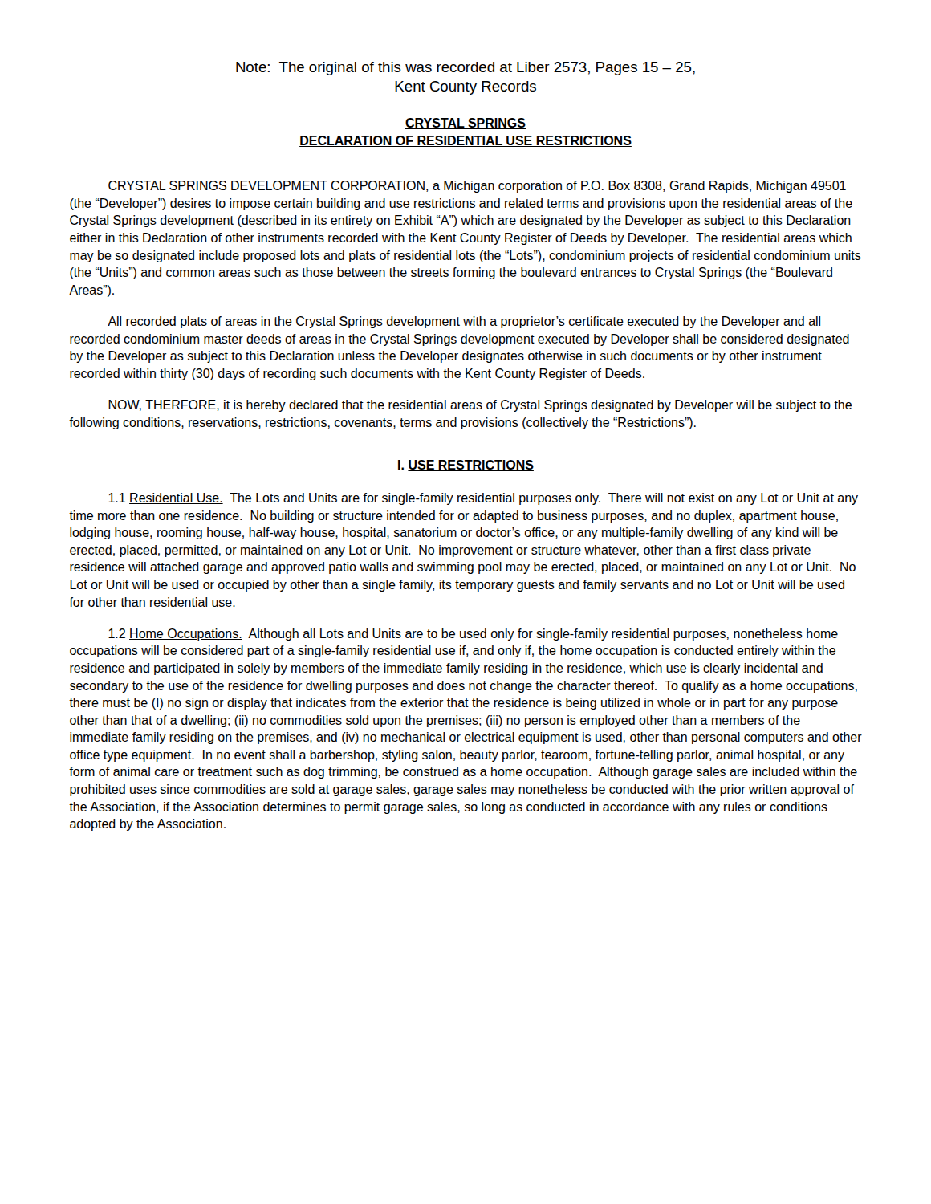Note: The original of this was recorded at Liber 2573, Pages 15 – 25,
Kent County Records
CRYSTAL SPRINGS
DECLARATION OF RESIDENTIAL USE RESTRICTIONS
CRYSTAL SPRINGS DEVELOPMENT CORPORATION, a Michigan corporation of P.O. Box 8308, Grand Rapids, Michigan 49501 (the “Developer”) desires to impose certain building and use restrictions and related terms and provisions upon the residential areas of the Crystal Springs development (described in its entirety on Exhibit “A”) which are designated by the Developer as subject to this Declaration either in this Declaration of other instruments recorded with the Kent County Register of Deeds by Developer. The residential areas which may be so designated include proposed lots and plats of residential lots (the “Lots”), condominium projects of residential condominium units (the “Units”) and common areas such as those between the streets forming the boulevard entrances to Crystal Springs (the “Boulevard Areas”).
All recorded plats of areas in the Crystal Springs development with a proprietor’s certificate executed by the Developer and all recorded condominium master deeds of areas in the Crystal Springs development executed by Developer shall be considered designated by the Developer as subject to this Declaration unless the Developer designates otherwise in such documents or by other instrument recorded within thirty (30) days of recording such documents with the Kent County Register of Deeds.
NOW, THERFORE, it is hereby declared that the residential areas of Crystal Springs designated by Developer will be subject to the following conditions, reservations, restrictions, covenants, terms and provisions (collectively the “Restrictions”).
I. USE RESTRICTIONS
1.1 Residential Use. The Lots and Units are for single-family residential purposes only. There will not exist on any Lot or Unit at any time more than one residence. No building or structure intended for or adapted to business purposes, and no duplex, apartment house, lodging house, rooming house, half-way house, hospital, sanatorium or doctor’s office, or any multiple-family dwelling of any kind will be erected, placed, permitted, or maintained on any Lot or Unit. No improvement or structure whatever, other than a first class private residence will attached garage and approved patio walls and swimming pool may be erected, placed, or maintained on any Lot or Unit. No Lot or Unit will be used or occupied by other than a single family, its temporary guests and family servants and no Lot or Unit will be used for other than residential use.
1.2 Home Occupations. Although all Lots and Units are to be used only for single-family residential purposes, nonetheless home occupations will be considered part of a single-family residential use if, and only if, the home occupation is conducted entirely within the residence and participated in solely by members of the immediate family residing in the residence, which use is clearly incidental and secondary to the use of the residence for dwelling purposes and does not change the character thereof. To qualify as a home occupations, there must be (I) no sign or display that indicates from the exterior that the residence is being utilized in whole or in part for any purpose other than that of a dwelling; (ii) no commodities sold upon the premises; (iii) no person is employed other than a members of the immediate family residing on the premises, and (iv) no mechanical or electrical equipment is used, other than personal computers and other office type equipment. In no event shall a barbershop, styling salon, beauty parlor, tearoom, fortune-telling parlor, animal hospital, or any form of animal care or treatment such as dog trimming, be construed as a home occupation. Although garage sales are included within the prohibited uses since commodities are sold at garage sales, garage sales may nonetheless be conducted with the prior written approval of the Association, if the Association determines to permit garage sales, so long as conducted in accordance with any rules or conditions adopted by the Association.